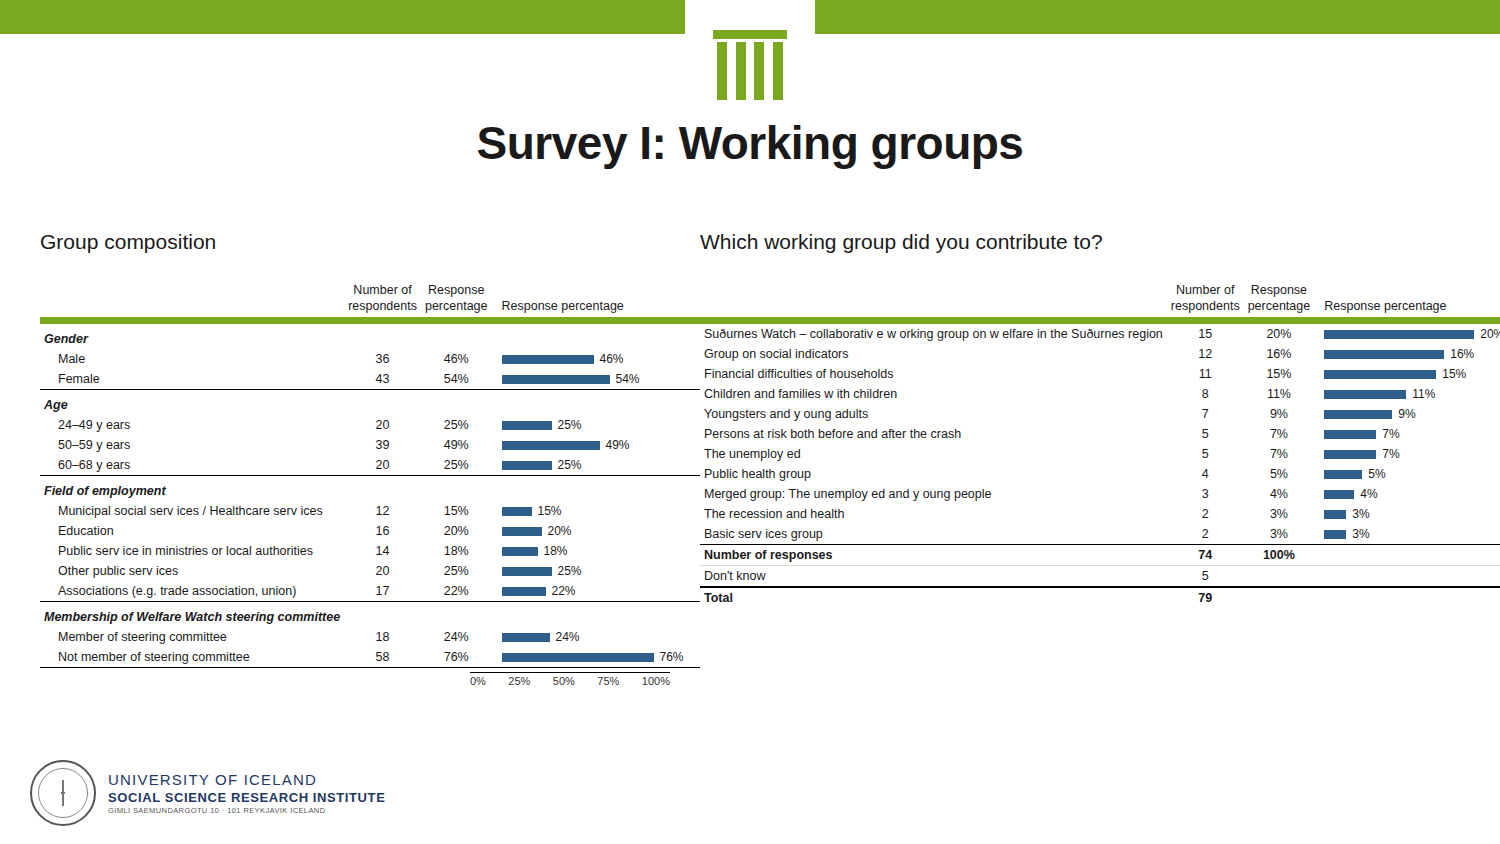Survey I: Working groups
Group composition
| | Number of respondents | Response percentage | Response percentage |
| --- | --- | --- | --- |
| Gender | | | |
| Male | 36 | 46% | 46% |
| Female | 43 | 54% | 54% |
| Age | | | |
| 24–49 y ears | 20 | 25% | 25% |
| 50–59 y ears | 39 | 49% | 49% |
| 60–68 y ears | 20 | 25% | 25% |
| Field of employment | | | |
| Municipal social serv ices / Healthcare serv ices | 12 | 15% | 15% |
| Education | 16 | 20% | 20% |
| Public serv ice in ministries or local authorities | 14 | 18% | 18% |
| Other public serv ices | 20 | 25% | 25% |
| Associations (e.g. trade association, union) | 17 | 22% | 22% |
| Membership of Welfare Watch steering committee | | | |
| Member of steering committee | 18 | 24% | 24% |
| Not member of steering committee | 58 | 76% | 76% |
0% 25% 50% 75% 100%
Which working group did you contribute to?
| | Number of respondents | Response percentage | Response percentage |
| --- | --- | --- | --- |
| Suðurnes Watch – collaborativ e w orking group on w elfare in the Suðurnes region | 15 | 20% | 20% |
| Group on social indicators | 12 | 16% | 16% |
| Financial difficulties of households | 11 | 15% | 15% |
| Children and families w ith children | 8 | 11% | 11% |
| Youngsters and y oung adults | 7 | 9% | 9% |
| Persons at risk both before and after the crash | 5 | 7% | 7% |
| The unemploy ed | 5 | 7% | 7% |
| Public health group | 4 | 5% | 5% |
| Merged group: The unemploy ed and y oung people | 3 | 4% | 4% |
| The recession and health | 2 | 3% | 3% |
| Basic serv ices group | 2 | 3% | 3% |
| Number of responses | 74 | 100% | |
| Don't know | 5 | | |
| Total | 79 | | |
UNIVERSITY OF ICELAND
SOCIAL SCIENCE RESEARCH INSTITUTE
GIMLI SAEMUNDARGOTU 10 · 101 REYKJAVIK ICELAND